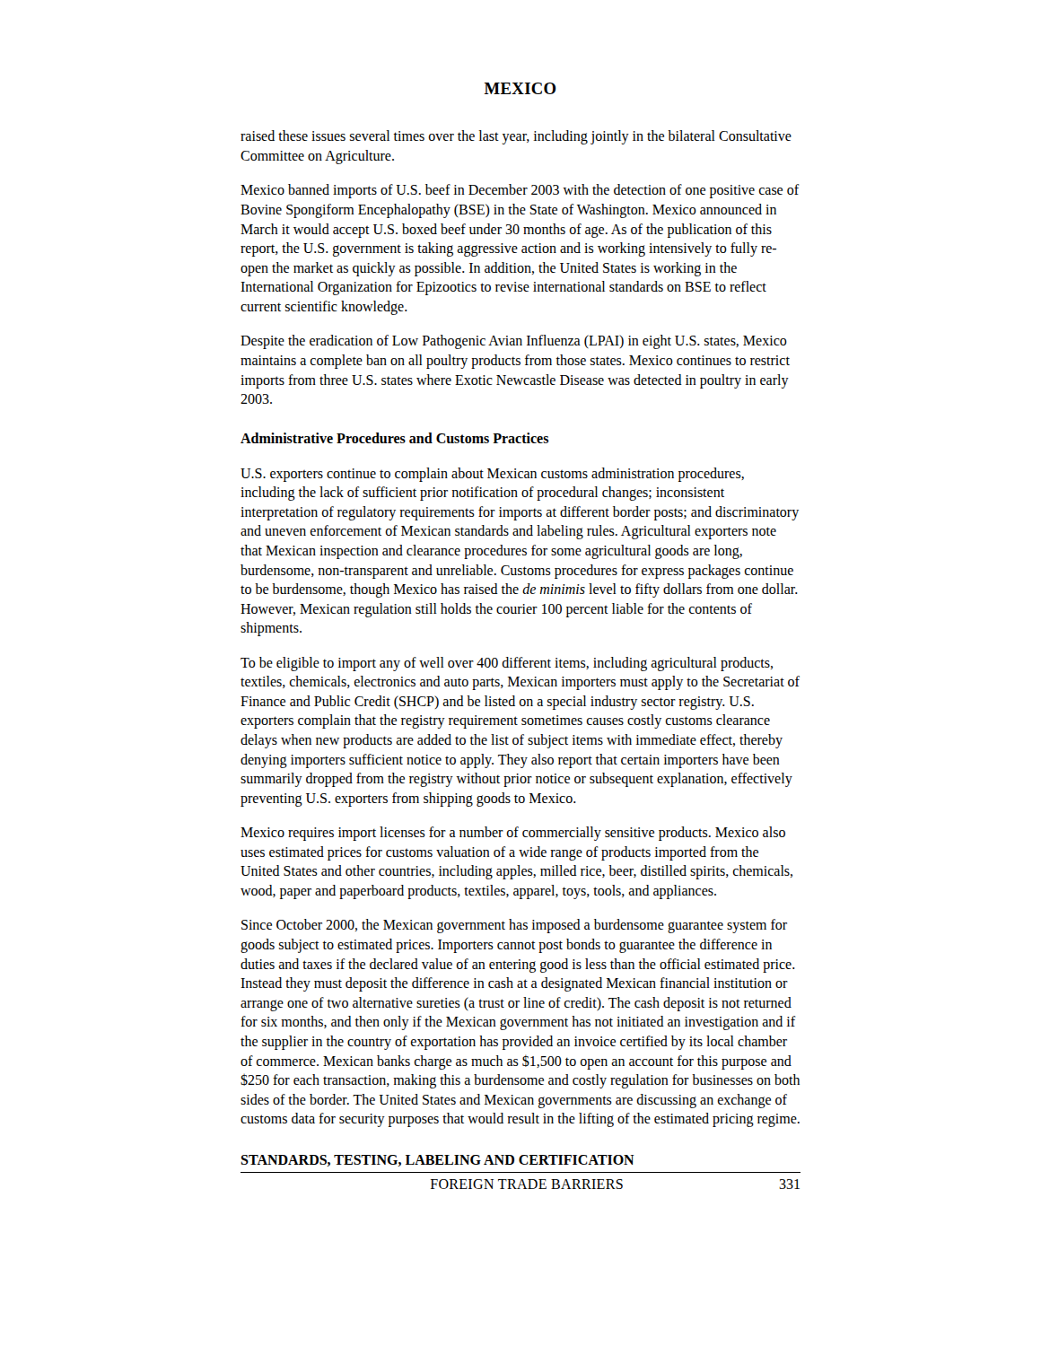MEXICO
raised these issues several times over the last year, including jointly in the bilateral Consultative Committee on Agriculture.
Mexico banned imports of U.S. beef in December 2003 with the detection of one positive case of Bovine Spongiform Encephalopathy (BSE) in the State of Washington. Mexico announced in March it would accept U.S. boxed beef under 30 months of age. As of the publication of this report, the U.S. government is taking aggressive action and is working intensively to fully re-open the market as quickly as possible. In addition, the United States is working in the International Organization for Epizootics to revise international standards on BSE to reflect current scientific knowledge.
Despite the eradication of Low Pathogenic Avian Influenza (LPAI) in eight U.S. states, Mexico maintains a complete ban on all poultry products from those states. Mexico continues to restrict imports from three U.S. states where Exotic Newcastle Disease was detected in poultry in early 2003.
Administrative Procedures and Customs Practices
U.S. exporters continue to complain about Mexican customs administration procedures, including the lack of sufficient prior notification of procedural changes; inconsistent interpretation of regulatory requirements for imports at different border posts; and discriminatory and uneven enforcement of Mexican standards and labeling rules. Agricultural exporters note that Mexican inspection and clearance procedures for some agricultural goods are long, burdensome, non-transparent and unreliable. Customs procedures for express packages continue to be burdensome, though Mexico has raised the de minimis level to fifty dollars from one dollar. However, Mexican regulation still holds the courier 100 percent liable for the contents of shipments.
To be eligible to import any of well over 400 different items, including agricultural products, textiles, chemicals, electronics and auto parts, Mexican importers must apply to the Secretariat of Finance and Public Credit (SHCP) and be listed on a special industry sector registry. U.S. exporters complain that the registry requirement sometimes causes costly customs clearance delays when new products are added to the list of subject items with immediate effect, thereby denying importers sufficient notice to apply. They also report that certain importers have been summarily dropped from the registry without prior notice or subsequent explanation, effectively preventing U.S. exporters from shipping goods to Mexico.
Mexico requires import licenses for a number of commercially sensitive products. Mexico also uses estimated prices for customs valuation of a wide range of products imported from the United States and other countries, including apples, milled rice, beer, distilled spirits, chemicals, wood, paper and paperboard products, textiles, apparel, toys, tools, and appliances.
Since October 2000, the Mexican government has imposed a burdensome guarantee system for goods subject to estimated prices. Importers cannot post bonds to guarantee the difference in duties and taxes if the declared value of an entering good is less than the official estimated price. Instead they must deposit the difference in cash at a designated Mexican financial institution or arrange one of two alternative sureties (a trust or line of credit). The cash deposit is not returned for six months, and then only if the Mexican government has not initiated an investigation and if the supplier in the country of exportation has provided an invoice certified by its local chamber of commerce. Mexican banks charge as much as $1,500 to open an account for this purpose and $250 for each transaction, making this a burdensome and costly regulation for businesses on both sides of the border. The United States and Mexican governments are discussing an exchange of customs data for security purposes that would result in the lifting of the estimated pricing regime.
STANDARDS, TESTING, LABELING AND CERTIFICATION
FOREIGN TRADE BARRIERS 331